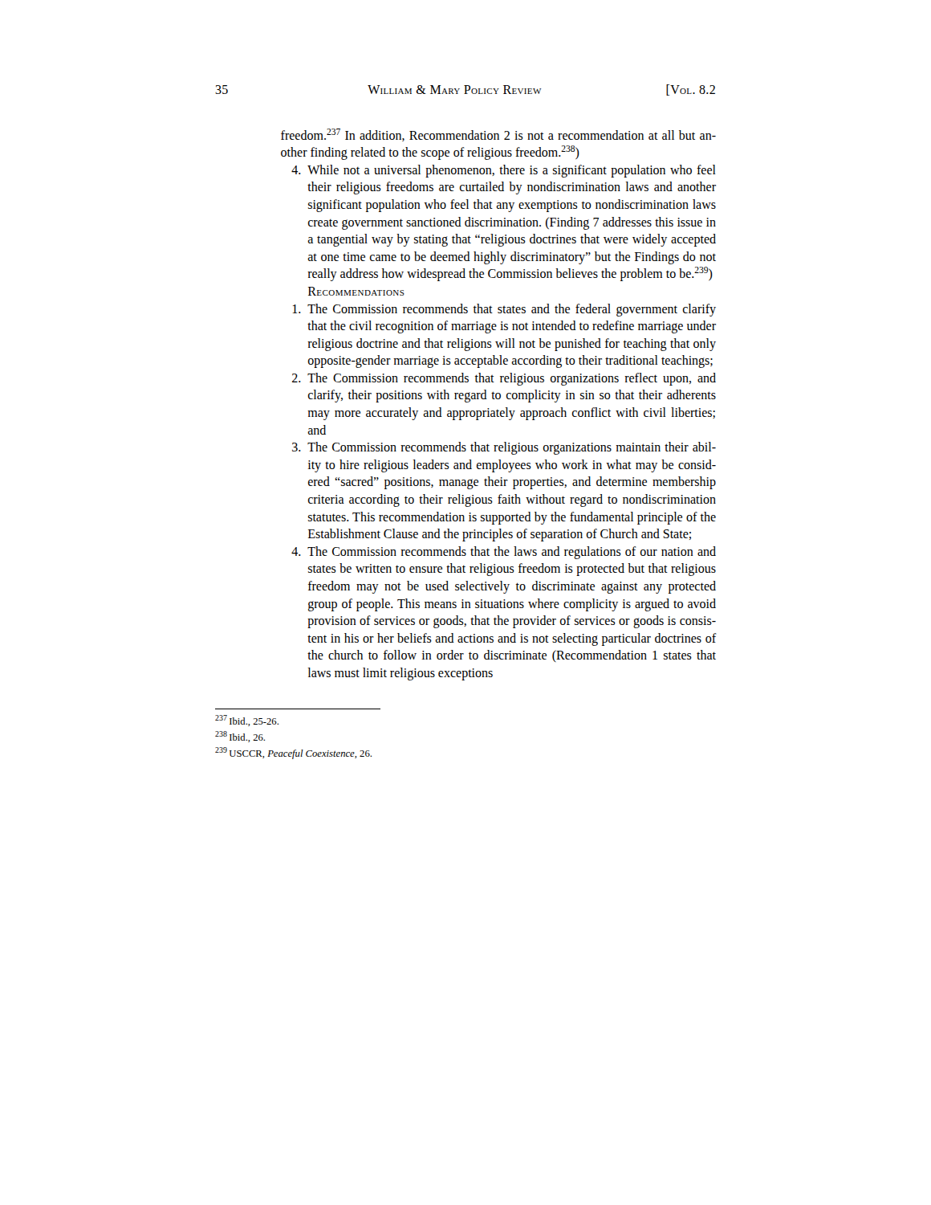35 William & Mary Policy Review [Vol. 8.2
freedom.237 In addition, Recommendation 2 is not a recommendation at all but another finding related to the scope of religious freedom.238)
4. While not a universal phenomenon, there is a significant population who feel their religious freedoms are curtailed by nondiscrimination laws and another significant population who feel that any exemptions to nondiscrimination laws create government sanctioned discrimination. (Finding 7 addresses this issue in a tangential way by stating that “religious doctrines that were widely accepted at one time came to be deemed highly discriminatory” but the Findings do not really address how widespread the Commission believes the problem to be.239)
Recommendations
1. The Commission recommends that states and the federal government clarify that the civil recognition of marriage is not intended to redefine marriage under religious doctrine and that religions will not be punished for teaching that only opposite-gender marriage is acceptable according to their traditional teachings;
2. The Commission recommends that religious organizations reflect upon, and clarify, their positions with regard to complicity in sin so that their adherents may more accurately and appropriately approach conflict with civil liberties; and
3. The Commission recommends that religious organizations maintain their ability to hire religious leaders and employees who work in what may be considered “sacred” positions, manage their properties, and determine membership criteria according to their religious faith without regard to nondiscrimination statutes. This recommendation is supported by the fundamental principle of the Establishment Clause and the principles of separation of Church and State;
4. The Commission recommends that the laws and regulations of our nation and states be written to ensure that religious freedom is protected but that religious freedom may not be used selectively to discriminate against any protected group of people. This means in situations where complicity is argued to avoid provision of services or goods, that the provider of services or goods is consistent in his or her beliefs and actions and is not selecting particular doctrines of the church to follow in order to discriminate (Recommendation 1 states that laws must limit religious exceptions
237 Ibid., 25-26.
238 Ibid., 26.
239 USCCR, Peaceful Coexistence, 26.